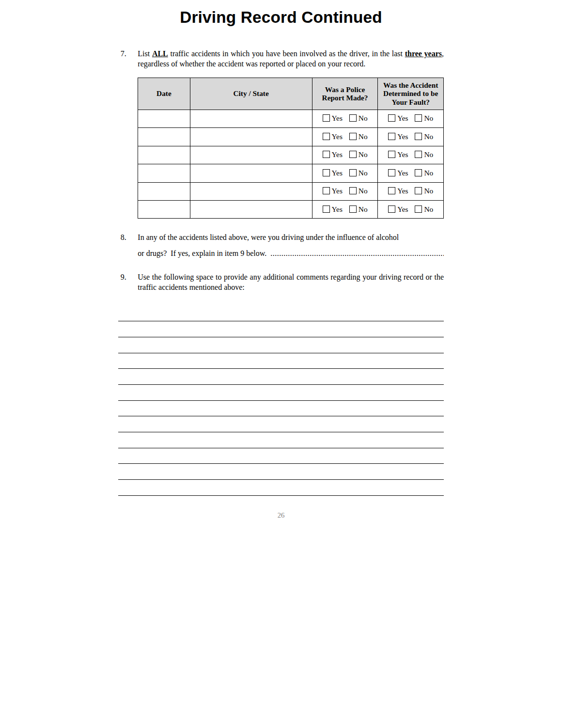Driving Record Continued
7.
List ALL traffic accidents in which you have been involved as the driver, in the last three years, regardless of whether the accident was reported or placed on your record.
| Date | City / State | Was a Police Report Made? | Was the Accident Determined to be Your Fault? |
| --- | --- | --- | --- |
| | | Yes No | Yes No |
| | | Yes No | Yes No |
| | | Yes No | Yes No |
| | | Yes No | Yes No |
| | | Yes No | Yes No |
| | | Yes No | Yes No |
8.
In any of the accidents listed above, were you driving under the influence of alcohol
or drugs? If yes, explain in item 9 below. ................................................................................ Yes No
9.
Use the following space to provide any additional comments regarding your driving record or the traffic accidents mentioned above:
26